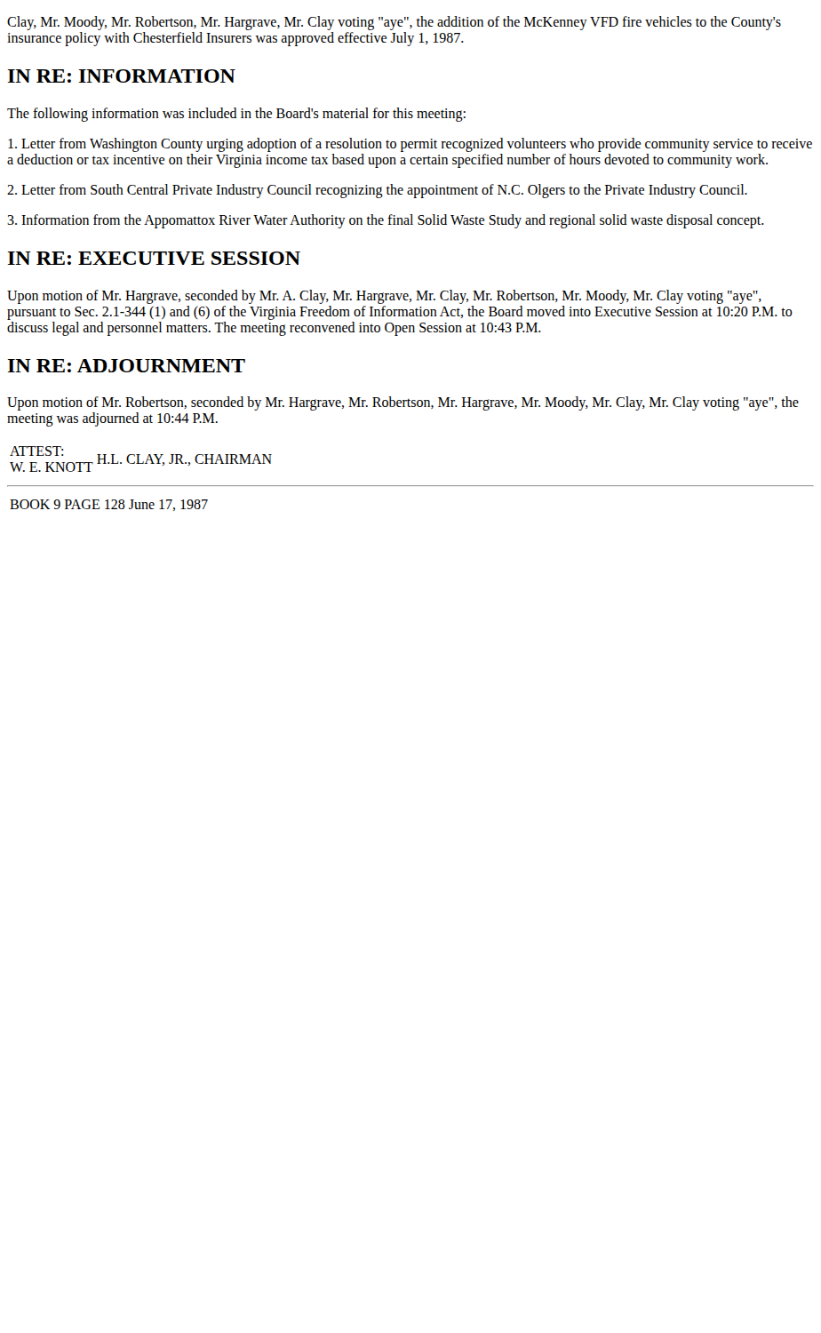Clay, Mr. Moody, Mr. Robertson, Mr. Hargrave, Mr. Clay voting "aye", the addition of the McKenney VFD fire vehicles to the County's insurance policy with Chesterfield Insurers was approved effective July 1, 1987.
IN RE: INFORMATION
The following information was included in the Board's material for this meeting:
1. Letter from Washington County urging adoption of a resolution to permit recognized volunteers who provide community service to receive a deduction or tax incentive on their Virginia income tax based upon a certain specified number of hours devoted to community work.
2. Letter from South Central Private Industry Council recognizing the appointment of N.C. Olgers to the Private Industry Council.
3. Information from the Appomattox River Water Authority on the final Solid Waste Study and regional solid waste disposal concept.
IN RE: EXECUTIVE SESSION
Upon motion of Mr. Hargrave, seconded by Mr. A. Clay, Mr. Hargrave, Mr. Clay, Mr. Robertson, Mr. Moody, Mr. Clay voting "aye", pursuant to Sec. 2.1-344 (1) and (6) of the Virginia Freedom of Information Act, the Board moved into Executive Session at 10:20 P.M. to discuss legal and personnel matters. The meeting reconvened into Open Session at 10:43 P.M.
IN RE: ADJOURNMENT
Upon motion of Mr. Robertson, seconded by Mr. Hargrave, Mr. Robertson, Mr. Hargrave, Mr. Moody, Mr. Clay, Mr. Clay voting "aye", the meeting was adjourned at 10:44 P.M.
| ATTEST: W. E. KNOTT | H.L. CLAY, JR., CHAIRMAN |
| BOOK 9 | PAGE 128 | June 17, 1987 |